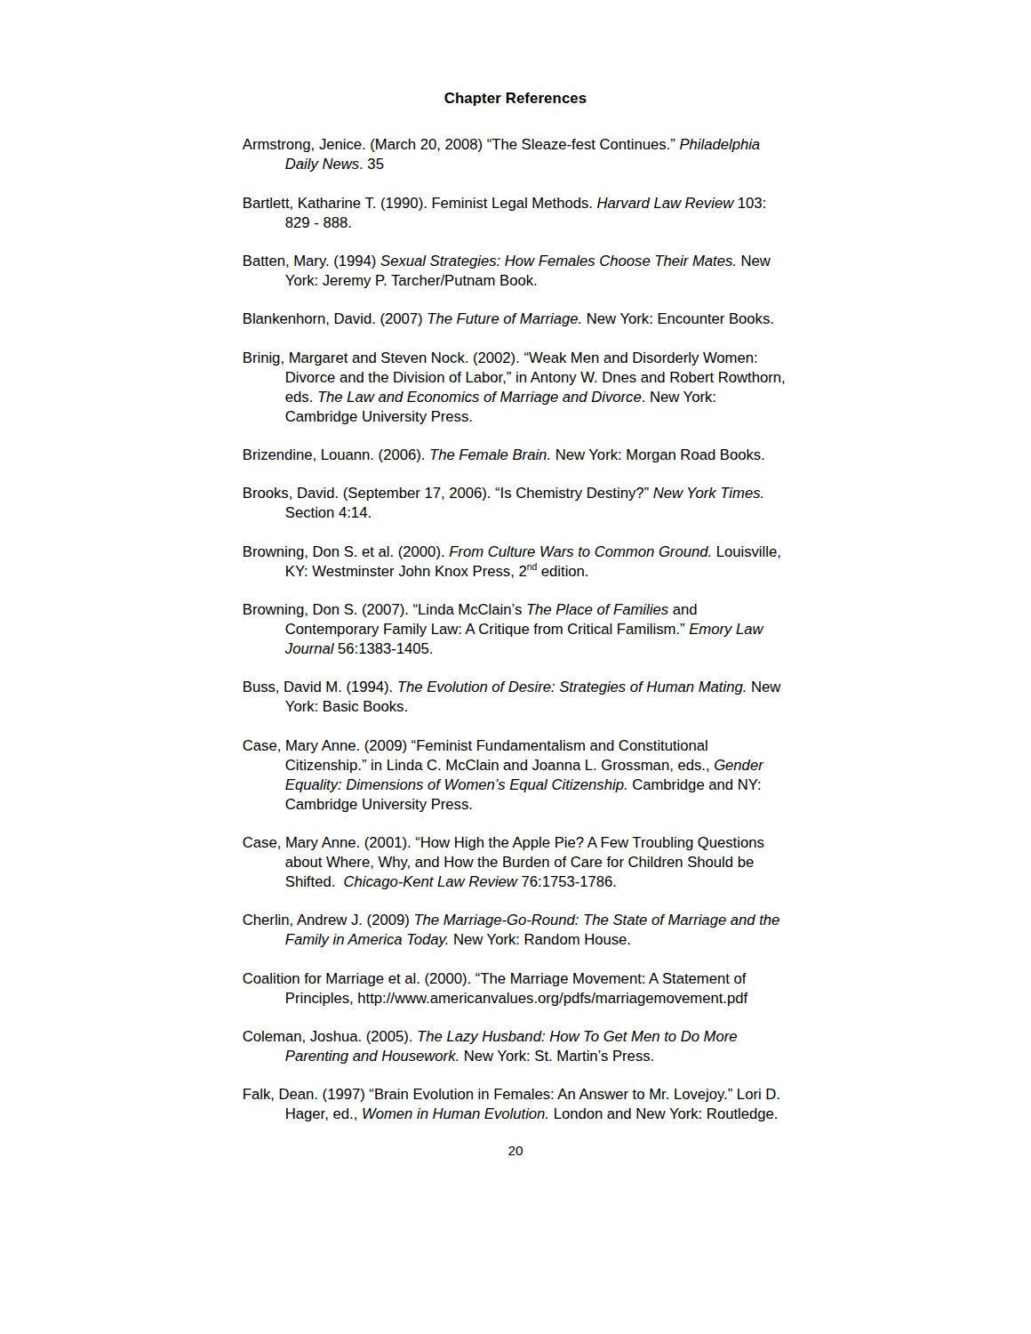Chapter References
Armstrong, Jenice. (March 20, 2008) “The Sleaze-fest Continues.” Philadelphia Daily News. 35
Bartlett, Katharine T. (1990). Feminist Legal Methods. Harvard Law Review 103: 829 - 888.
Batten, Mary. (1994) Sexual Strategies: How Females Choose Their Mates. New York: Jeremy P. Tarcher/Putnam Book.
Blankenhorn, David. (2007) The Future of Marriage. New York: Encounter Books.
Brinig, Margaret and Steven Nock. (2002). “Weak Men and Disorderly Women: Divorce and the Division of Labor,” in Antony W. Dnes and Robert Rowthorn, eds. The Law and Economics of Marriage and Divorce. New York: Cambridge University Press.
Brizendine, Louann. (2006). The Female Brain. New York: Morgan Road Books.
Brooks, David. (September 17, 2006). “Is Chemistry Destiny?” New York Times. Section 4:14.
Browning, Don S. et al. (2000). From Culture Wars to Common Ground. Louisville, KY: Westminster John Knox Press, 2nd edition.
Browning, Don S. (2007). “Linda McClain’s The Place of Families and Contemporary Family Law: A Critique from Critical Familism.” Emory Law Journal 56:1383-1405.
Buss, David M. (1994). The Evolution of Desire: Strategies of Human Mating. New York: Basic Books.
Case, Mary Anne. (2009) “Feminist Fundamentalism and Constitutional Citizenship.” in Linda C. McClain and Joanna L. Grossman, eds., Gender Equality: Dimensions of Women’s Equal Citizenship. Cambridge and NY: Cambridge University Press.
Case, Mary Anne. (2001). “How High the Apple Pie? A Few Troubling Questions about Where, Why, and How the Burden of Care for Children Should be Shifted. Chicago-Kent Law Review 76:1753-1786.
Cherlin, Andrew J. (2009) The Marriage-Go-Round: The State of Marriage and the Family in America Today. New York: Random House.
Coalition for Marriage et al. (2000). “The Marriage Movement: A Statement of Principles, http://www.americanvalues.org/pdfs/marriagemovement.pdf
Coleman, Joshua. (2005). The Lazy Husband: How To Get Men to Do More Parenting and Housework. New York: St. Martin’s Press.
Falk, Dean. (1997) “Brain Evolution in Females: An Answer to Mr. Lovejoy.” Lori D. Hager, ed., Women in Human Evolution. London and New York: Routledge.
20